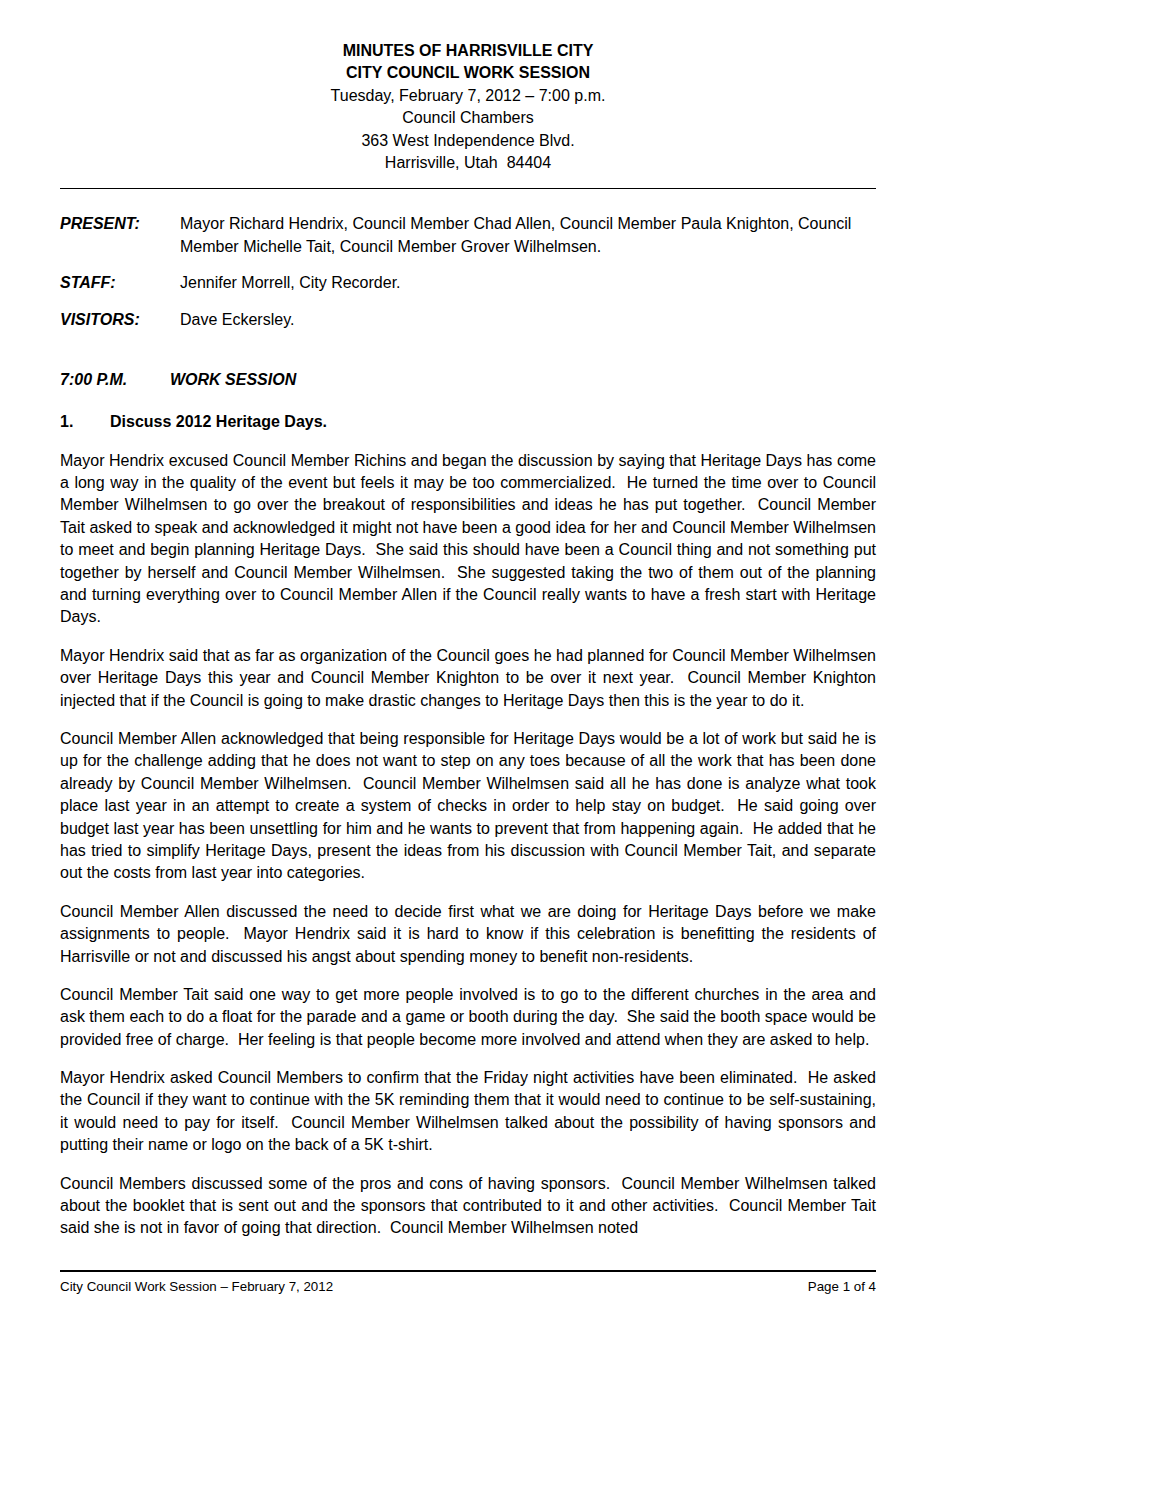MINUTES OF HARRISVILLE CITY CITY COUNCIL WORK SESSION Tuesday, February 7, 2012 – 7:00 p.m. Council Chambers 363 West Independence Blvd. Harrisville, Utah 84404
| PRESENT: | Mayor Richard Hendrix, Council Member Chad Allen, Council Member Paula Knighton, Council Member Michelle Tait, Council Member Grover Wilhelmsen. |
| STAFF: | Jennifer Morrell, City Recorder. |
| VISITORS: | Dave Eckersley. |
7:00 P.M. WORK SESSION
1. Discuss 2012 Heritage Days.
Mayor Hendrix excused Council Member Richins and began the discussion by saying that Heritage Days has come a long way in the quality of the event but feels it may be too commercialized. He turned the time over to Council Member Wilhelmsen to go over the breakout of responsibilities and ideas he has put together. Council Member Tait asked to speak and acknowledged it might not have been a good idea for her and Council Member Wilhelmsen to meet and begin planning Heritage Days. She said this should have been a Council thing and not something put together by herself and Council Member Wilhelmsen. She suggested taking the two of them out of the planning and turning everything over to Council Member Allen if the Council really wants to have a fresh start with Heritage Days.
Mayor Hendrix said that as far as organization of the Council goes he had planned for Council Member Wilhelmsen over Heritage Days this year and Council Member Knighton to be over it next year. Council Member Knighton injected that if the Council is going to make drastic changes to Heritage Days then this is the year to do it.
Council Member Allen acknowledged that being responsible for Heritage Days would be a lot of work but said he is up for the challenge adding that he does not want to step on any toes because of all the work that has been done already by Council Member Wilhelmsen. Council Member Wilhelmsen said all he has done is analyze what took place last year in an attempt to create a system of checks in order to help stay on budget. He said going over budget last year has been unsettling for him and he wants to prevent that from happening again. He added that he has tried to simplify Heritage Days, present the ideas from his discussion with Council Member Tait, and separate out the costs from last year into categories.
Council Member Allen discussed the need to decide first what we are doing for Heritage Days before we make assignments to people. Mayor Hendrix said it is hard to know if this celebration is benefitting the residents of Harrisville or not and discussed his angst about spending money to benefit non-residents.
Council Member Tait said one way to get more people involved is to go to the different churches in the area and ask them each to do a float for the parade and a game or booth during the day. She said the booth space would be provided free of charge. Her feeling is that people become more involved and attend when they are asked to help.
Mayor Hendrix asked Council Members to confirm that the Friday night activities have been eliminated. He asked the Council if they want to continue with the 5K reminding them that it would need to continue to be self-sustaining, it would need to pay for itself. Council Member Wilhelmsen talked about the possibility of having sponsors and putting their name or logo on the back of a 5K t-shirt.
Council Members discussed some of the pros and cons of having sponsors. Council Member Wilhelmsen talked about the booklet that is sent out and the sponsors that contributed to it and other activities. Council Member Tait said she is not in favor of going that direction. Council Member Wilhelmsen noted
City Council Work Session – February 7, 2012 Page 1 of 4